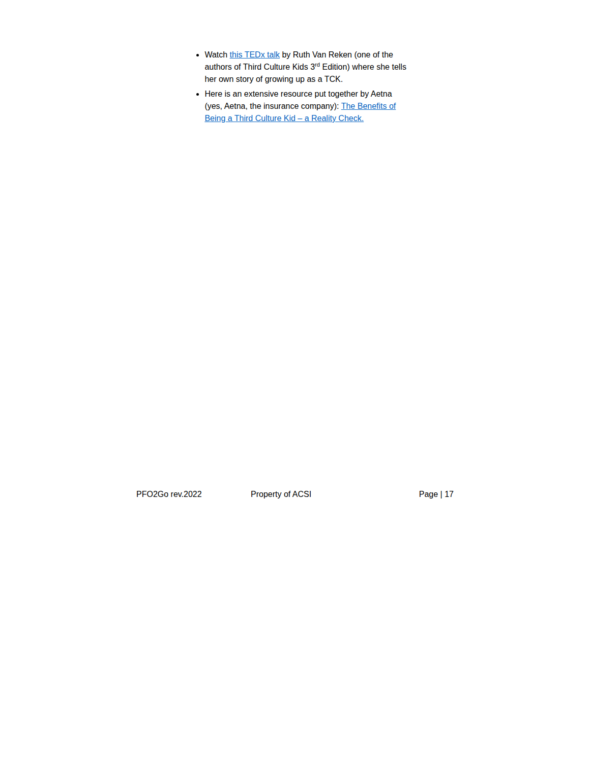Watch this TEDx talk by Ruth Van Reken (one of the authors of Third Culture Kids 3rd Edition) where she tells her own story of growing up as a TCK.
Here is an extensive resource put together by Aetna (yes, Aetna, the insurance company): The Benefits of Being a Third Culture Kid – a Reality Check.
PFO2Go rev.2022
Property of ACSI
Page | 17